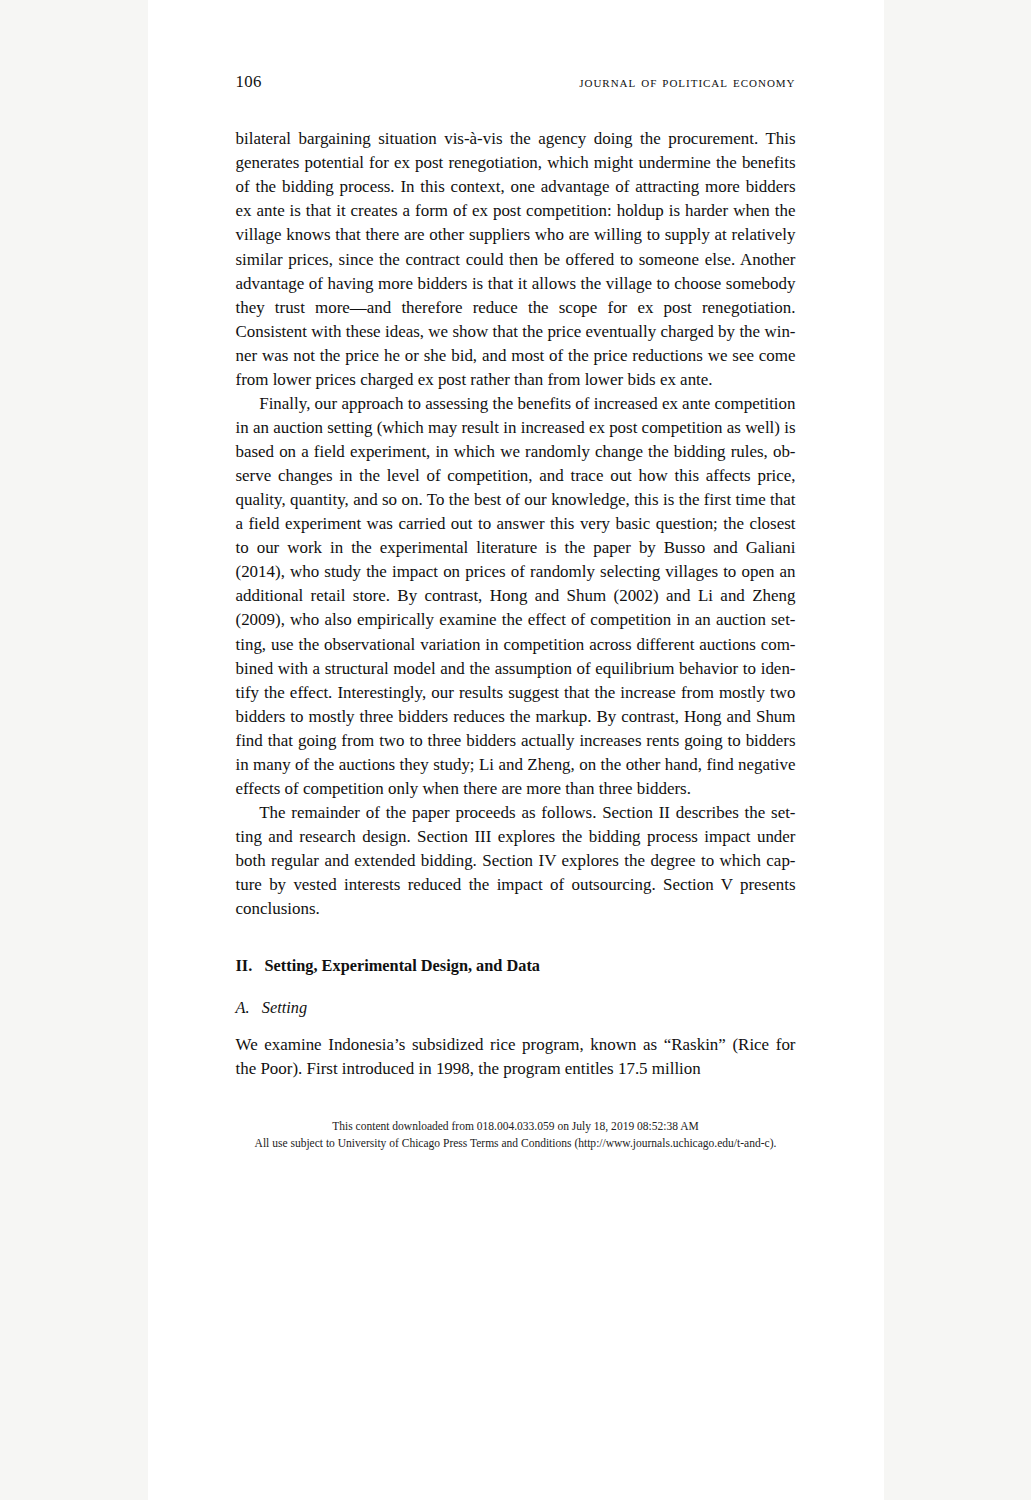106 journal of political economy
bilateral bargaining situation vis-à-vis the agency doing the procurement. This generates potential for ex post renegotiation, which might undermine the benefits of the bidding process. In this context, one advantage of attracting more bidders ex ante is that it creates a form of ex post competition: holdup is harder when the village knows that there are other suppliers who are willing to supply at relatively similar prices, since the contract could then be offered to someone else. Another advantage of having more bidders is that it allows the village to choose somebody they trust more—and therefore reduce the scope for ex post renegotiation. Consistent with these ideas, we show that the price eventually charged by the winner was not the price he or she bid, and most of the price reductions we see come from lower prices charged ex post rather than from lower bids ex ante.
Finally, our approach to assessing the benefits of increased ex ante competition in an auction setting (which may result in increased ex post competition as well) is based on a field experiment, in which we randomly change the bidding rules, observe changes in the level of competition, and trace out how this affects price, quality, quantity, and so on. To the best of our knowledge, this is the first time that a field experiment was carried out to answer this very basic question; the closest to our work in the experimental literature is the paper by Busso and Galiani (2014), who study the impact on prices of randomly selecting villages to open an additional retail store. By contrast, Hong and Shum (2002) and Li and Zheng (2009), who also empirically examine the effect of competition in an auction setting, use the observational variation in competition across different auctions combined with a structural model and the assumption of equilibrium behavior to identify the effect. Interestingly, our results suggest that the increase from mostly two bidders to mostly three bidders reduces the markup. By contrast, Hong and Shum find that going from two to three bidders actually increases rents going to bidders in many of the auctions they study; Li and Zheng, on the other hand, find negative effects of competition only when there are more than three bidders.
The remainder of the paper proceeds as follows. Section II describes the setting and research design. Section III explores the bidding process impact under both regular and extended bidding. Section IV explores the degree to which capture by vested interests reduced the impact of outsourcing. Section V presents conclusions.
II. Setting, Experimental Design, and Data
A. Setting
We examine Indonesia’s subsidized rice program, known as “Raskin” (Rice for the Poor). First introduced in 1998, the program entitles 17.5 million
This content downloaded from 018.004.033.059 on July 18, 2019 08:52:38 AM
All use subject to University of Chicago Press Terms and Conditions (http://www.journals.uchicago.edu/t-and-c).